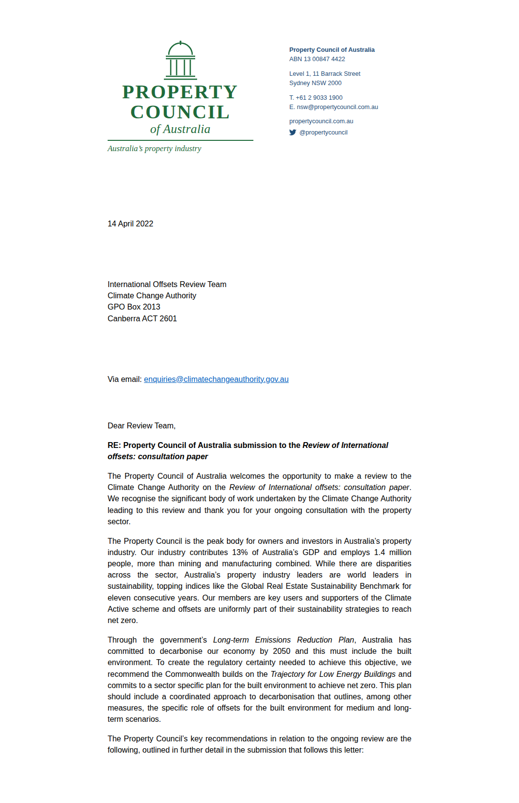PROPERTY
COUNCIL
of Australia
Australia’s property industry
Property Council of Australia
ABN 13 00847 4422
Level 1, 11 Barrack Street
Sydney NSW 2000
T. +61 2 9033 1900
E. nsw@propertycouncil.com.au
propertycouncil.com.au
@propertycouncil
14 April 2022
International Offsets Review Team
Climate Change Authority
GPO Box 2013
Canberra ACT 2601
Via email: enquiries@climatechangeauthority.gov.au
Dear Review Team,
RE: Property Council of Australia submission to the Review of International offsets: consultation paper
The Property Council of Australia welcomes the opportunity to make a review to the Climate Change Authority on the Review of International offsets: consultation paper. We recognise the significant body of work undertaken by the Climate Change Authority leading to this review and thank you for your ongoing consultation with the property sector.
The Property Council is the peak body for owners and investors in Australia’s property industry. Our industry contributes 13% of Australia’s GDP and employs 1.4 million people, more than mining and manufacturing combined. While there are disparities across the sector, Australia’s property industry leaders are world leaders in sustainability, topping indices like the Global Real Estate Sustainability Benchmark for eleven consecutive years. Our members are key users and supporters of the Climate Active scheme and offsets are uniformly part of their sustainability strategies to reach net zero.
Through the government’s Long-term Emissions Reduction Plan, Australia has committed to decarbonise our economy by 2050 and this must include the built environment. To create the regulatory certainty needed to achieve this objective, we recommend the Commonwealth builds on the Trajectory for Low Energy Buildings and commits to a sector specific plan for the built environment to achieve net zero. This plan should include a coordinated approach to decarbonisation that outlines, among other measures, the specific role of offsets for the built environment for medium and long-term scenarios.
The Property Council’s key recommendations in relation to the ongoing review are the following, outlined in further detail in the submission that follows this letter: